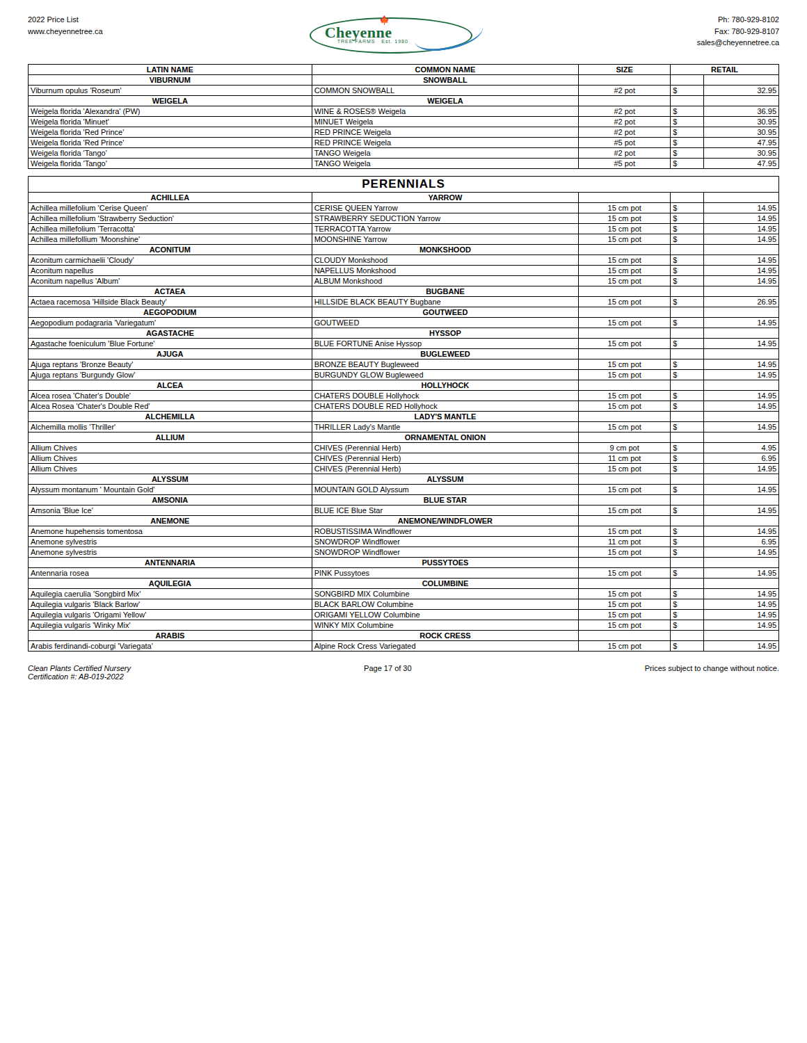2022 Price List
www.cheyennetree.ca
🍁
Cheyenne
TREE FARMS Est. 1980
Ph: 780-929-8102
Fax: 780-929-8107
sales@cheyennetree.ca
| LATIN NAME | COMMON NAME | SIZE | RETAIL |
| --- | --- | --- | --- |
| VIBURNUM | SNOWBALL | | | |
| Viburnum opulus 'Roseum' | COMMON SNOWBALL | #2 pot | $ | 32.95 |
| WEIGELA | WEIGELA | | | |
| Weigela florida 'Alexandra' (PW) | WINE & ROSES® Weigela | #2 pot | $ | 36.95 |
| Weigela florida 'Minuet' | MINUET Weigela | #2 pot | $ | 30.95 |
| Weigela florida 'Red Prince' | RED PRINCE Weigela | #2 pot | $ | 30.95 |
| Weigela florida 'Red Prince' | RED PRINCE Weigela | #5 pot | $ | 47.95 |
| Weigela florida 'Tango' | TANGO Weigela | #2 pot | $ | 30.95 |
| Weigela florida 'Tango' | TANGO Weigela | #5 pot | $ | 47.95 |
| PERENNIALS |
| ACHILLEA | YARROW | | | |
| Achillea millefolium 'Cerise Queen' | CERISE QUEEN Yarrow | 15 cm pot | $ | 14.95 |
| Achillea millefolium 'Strawberry Seduction' | STRAWBERRY SEDUCTION Yarrow | 15 cm pot | $ | 14.95 |
| Achillea millefolium 'Terracotta' | TERRACOTTA Yarrow | 15 cm pot | $ | 14.95 |
| Achillea millefollium 'Moonshine' | MOONSHINE Yarrow | 15 cm pot | $ | 14.95 |
| ACONITUM | MONKSHOOD | | | |
| Aconitum carmichaelii 'Cloudy' | CLOUDY Monkshood | 15 cm pot | $ | 14.95 |
| Aconitum napellus | NAPELLUS Monkshood | 15 cm pot | $ | 14.95 |
| Aconitum napellus 'Album' | ALBUM Monkshood | 15 cm pot | $ | 14.95 |
| ACTAEA | BUGBANE | | | |
| Actaea racemosa 'Hillside Black Beauty' | HILLSIDE BLACK BEAUTY Bugbane | 15 cm pot | $ | 26.95 |
| AEGOPODIUM | GOUTWEED | | | |
| Aegopodium podagraria 'Variegatum' | GOUTWEED | 15 cm pot | $ | 14.95 |
| AGASTACHE | HYSSOP | | | |
| Agastache foeniculum 'Blue Fortune' | BLUE FORTUNE Anise Hyssop | 15 cm pot | $ | 14.95 |
| AJUGA | BUGLEWEED | | | |
| Ajuga reptans 'Bronze Beauty' | BRONZE BEAUTY Bugleweed | 15 cm pot | $ | 14.95 |
| Ajuga reptans 'Burgundy Glow' | BURGUNDY GLOW Bugleweed | 15 cm pot | $ | 14.95 |
| ALCEA | HOLLYHOCK | | | |
| Alcea rosea 'Chater's Double' | CHATERS DOUBLE Hollyhock | 15 cm pot | $ | 14.95 |
| Alcea Rosea 'Chater's Double Red' | CHATERS DOUBLE RED Hollyhock | 15 cm pot | $ | 14.95 |
| ALCHEMILLA | LADY'S MANTLE | | | |
| Alchemilla mollis 'Thriller' | THRILLER Lady's Mantle | 15 cm pot | $ | 14.95 |
| ALLIUM | ORNAMENTAL ONION | | | |
| Allium Chives | CHIVES (Perennial Herb) | 9 cm pot | $ | 4.95 |
| Allium Chives | CHIVES (Perennial Herb) | 11 cm pot | $ | 6.95 |
| Allium Chives | CHIVES (Perennial Herb) | 15 cm pot | $ | 14.95 |
| ALYSSUM | ALYSSUM | | | |
| Alyssum montanum ' Mountain Gold' | MOUNTAIN GOLD Alyssum | 15 cm pot | $ | 14.95 |
| AMSONIA | BLUE STAR | | | |
| Amsonia 'Blue Ice' | BLUE ICE Blue Star | 15 cm pot | $ | 14.95 |
| ANEMONE | ANEMONE/WINDFLOWER | | | |
| Anemone hupehensis tomentosa | ROBUSTISSIMA Windflower | 15 cm pot | $ | 14.95 |
| Anemone sylvestris | SNOWDROP Windflower | 11 cm pot | $ | 6.95 |
| Anemone sylvestris | SNOWDROP Windflower | 15 cm pot | $ | 14.95 |
| ANTENNARIA | PUSSYTOES | | | |
| Antennaria rosea | PINK Pussytoes | 15 cm pot | $ | 14.95 |
| AQUILEGIA | COLUMBINE | | | |
| Aquilegia caerulia 'Songbird Mix' | SONGBIRD MIX Columbine | 15 cm pot | $ | 14.95 |
| Aquilegia vulgaris 'Black Barlow' | BLACK BARLOW Columbine | 15 cm pot | $ | 14.95 |
| Aquilegia vulgaris 'Origami Yellow' | ORIGAMI YELLOW Columbine | 15 cm pot | $ | 14.95 |
| Aquilegia vulgaris 'Winky Mix' | WINKY MIX Columbine | 15 cm pot | $ | 14.95 |
| ARABIS | ROCK CRESS | | | |
| Arabis ferdinandi-coburgi 'Variegata' | Alpine Rock Cress Variegated | 15 cm pot | $ | 14.95 |
Clean Plants Certified Nursery
Certification #: AB-019-2022
Page 17 of 30
Prices subject to change without notice.